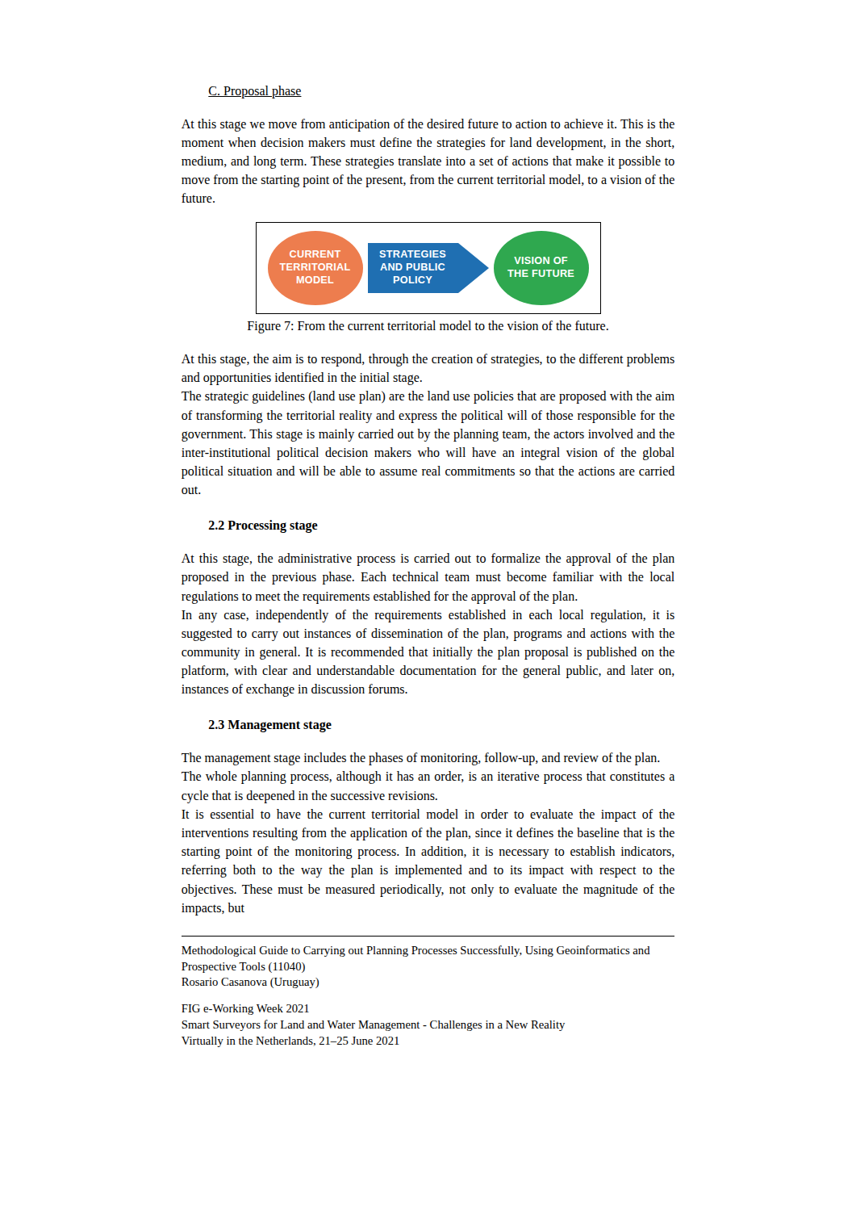C. Proposal phase
At this stage we move from anticipation of the desired future to action to achieve it. This is the moment when decision makers must define the strategies for land development, in the short, medium, and long term. These strategies translate into a set of actions that make it possible to move from the starting point of the present, from the current territorial model, to a vision of the future.
CURRENT
TERRITORIAL
MODEL
STRATEGIES
AND PUBLIC
POLICY
VISION OF
THE FUTURE
Figure 7: From the current territorial model to the vision of the future.
At this stage, the aim is to respond, through the creation of strategies, to the different problems and opportunities identified in the initial stage.
The strategic guidelines (land use plan) are the land use policies that are proposed with the aim of transforming the territorial reality and express the political will of those responsible for the government. This stage is mainly carried out by the planning team, the actors involved and the inter-institutional political decision makers who will have an integral vision of the global political situation and will be able to assume real commitments so that the actions are carried out.
2.2 Processing stage
At this stage, the administrative process is carried out to formalize the approval of the plan proposed in the previous phase. Each technical team must become familiar with the local regulations to meet the requirements established for the approval of the plan.
In any case, independently of the requirements established in each local regulation, it is suggested to carry out instances of dissemination of the plan, programs and actions with the community in general. It is recommended that initially the plan proposal is published on the platform, with clear and understandable documentation for the general public, and later on, instances of exchange in discussion forums.
2.3 Management stage
The management stage includes the phases of monitoring, follow-up, and review of the plan.
The whole planning process, although it has an order, is an iterative process that constitutes a cycle that is deepened in the successive revisions.
It is essential to have the current territorial model in order to evaluate the impact of the interventions resulting from the application of the plan, since it defines the baseline that is the starting point of the monitoring process. In addition, it is necessary to establish indicators, referring both to the way the plan is implemented and to its impact with respect to the objectives. These must be measured periodically, not only to evaluate the magnitude of the impacts, but
Methodological Guide to Carrying out Planning Processes Successfully, Using Geoinformatics and Prospective Tools (11040)
Rosario Casanova (Uruguay)
FIG e-Working Week 2021
Smart Surveyors for Land and Water Management - Challenges in a New Reality
Virtually in the Netherlands, 21–25 June 2021